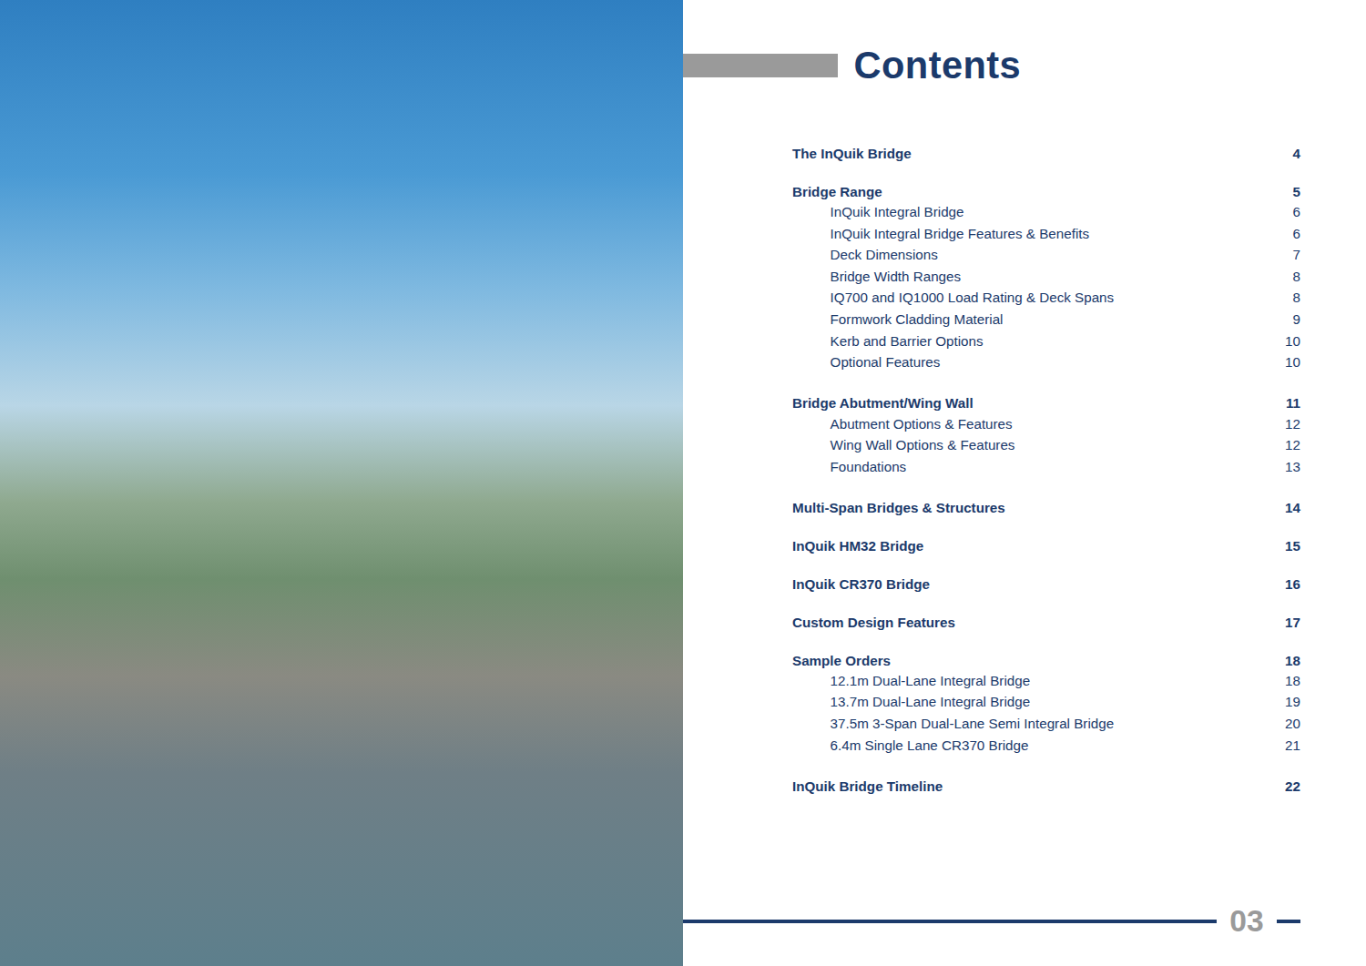Contents
The InQuik Bridge 4
Bridge Range 5
InQuik Integral Bridge 6
InQuik Integral Bridge Features & Benefits 6
Deck Dimensions 7
Bridge Width Ranges 8
IQ700 and IQ1000 Load Rating & Deck Spans 8
Formwork Cladding Material 9
Kerb and Barrier Options 10
Optional Features 10
Bridge Abutment/Wing Wall 11
Abutment Options & Features 12
Wing Wall Options & Features 12
Foundations 13
Multi-Span Bridges & Structures 14
InQuik HM32 Bridge 15
InQuik CR370 Bridge 16
Custom Design Features 17
Sample Orders 18
12.1m Dual-Lane Integral Bridge 18
13.7m Dual-Lane Integral Bridge 19
37.5m 3-Span Dual-Lane Semi Integral Bridge 20
6.4m Single Lane CR370 Bridge 21
InQuik Bridge Timeline 22
03